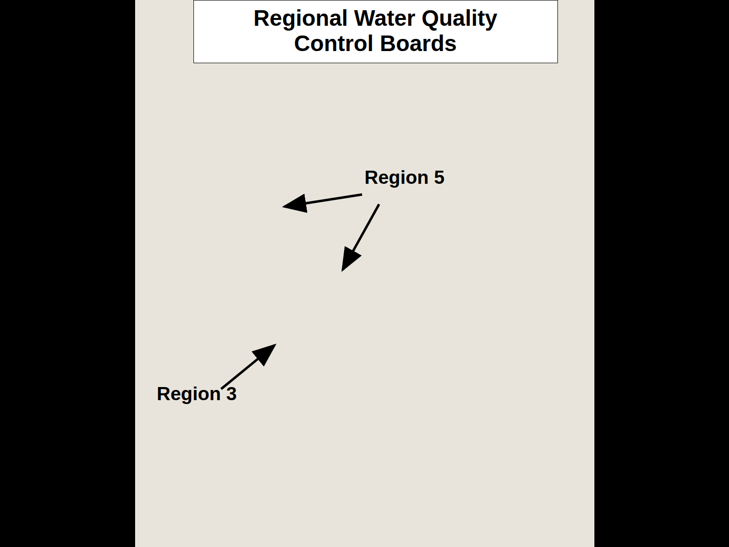Regional Water Quality
Control Boards
Region 5
Region 3